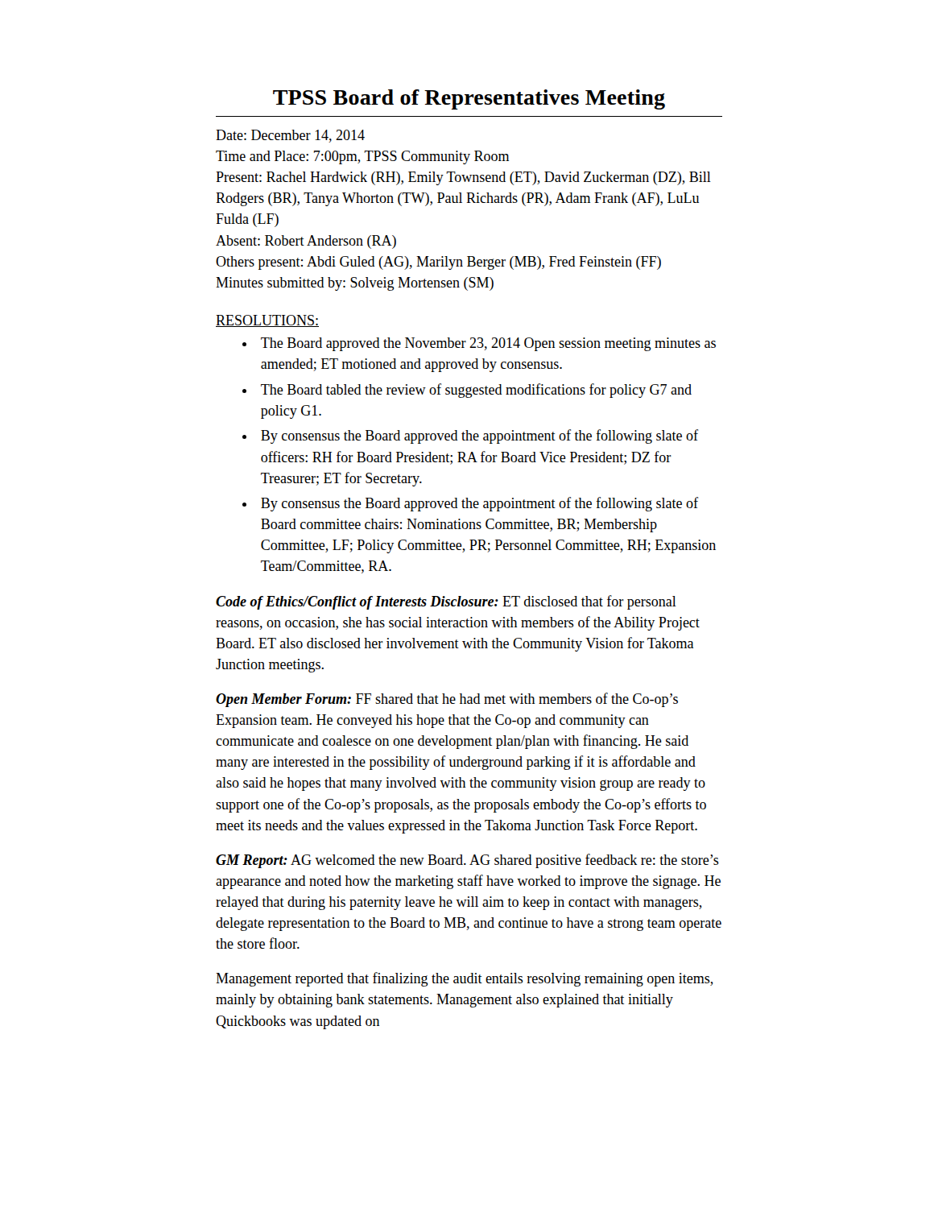TPSS Board of Representatives Meeting
Date: December 14, 2014
Time and Place: 7:00pm, TPSS Community Room
Present: Rachel Hardwick (RH), Emily Townsend (ET), David Zuckerman (DZ), Bill Rodgers (BR), Tanya Whorton (TW), Paul Richards (PR), Adam Frank (AF), LuLu Fulda (LF)
Absent: Robert Anderson (RA)
Others present: Abdi Guled (AG), Marilyn Berger (MB), Fred Feinstein (FF)
Minutes submitted by: Solveig Mortensen (SM)
RESOLUTIONS:
The Board approved the November 23, 2014 Open session meeting minutes as amended; ET motioned and approved by consensus.
The Board tabled the review of suggested modifications for policy G7 and policy G1.
By consensus the Board approved the appointment of the following slate of officers: RH for Board President; RA for Board Vice President; DZ for Treasurer; ET for Secretary.
By consensus the Board approved the appointment of the following slate of Board committee chairs: Nominations Committee, BR; Membership Committee, LF; Policy Committee, PR; Personnel Committee, RH; Expansion Team/Committee, RA.
Code of Ethics/Conflict of Interests Disclosure: ET disclosed that for personal reasons, on occasion, she has social interaction with members of the Ability Project Board. ET also disclosed her involvement with the Community Vision for Takoma Junction meetings.
Open Member Forum: FF shared that he had met with members of the Co-op’s Expansion team. He conveyed his hope that the Co-op and community can communicate and coalesce on one development plan/plan with financing. He said many are interested in the possibility of underground parking if it is affordable and also said he hopes that many involved with the community vision group are ready to support one of the Co-op’s proposals, as the proposals embody the Co-op’s efforts to meet its needs and the values expressed in the Takoma Junction Task Force Report.
GM Report: AG welcomed the new Board. AG shared positive feedback re: the store’s appearance and noted how the marketing staff have worked to improve the signage. He relayed that during his paternity leave he will aim to keep in contact with managers, delegate representation to the Board to MB, and continue to have a strong team operate the store floor.
Management reported that finalizing the audit entails resolving remaining open items, mainly by obtaining bank statements. Management also explained that initially Quickbooks was updated on